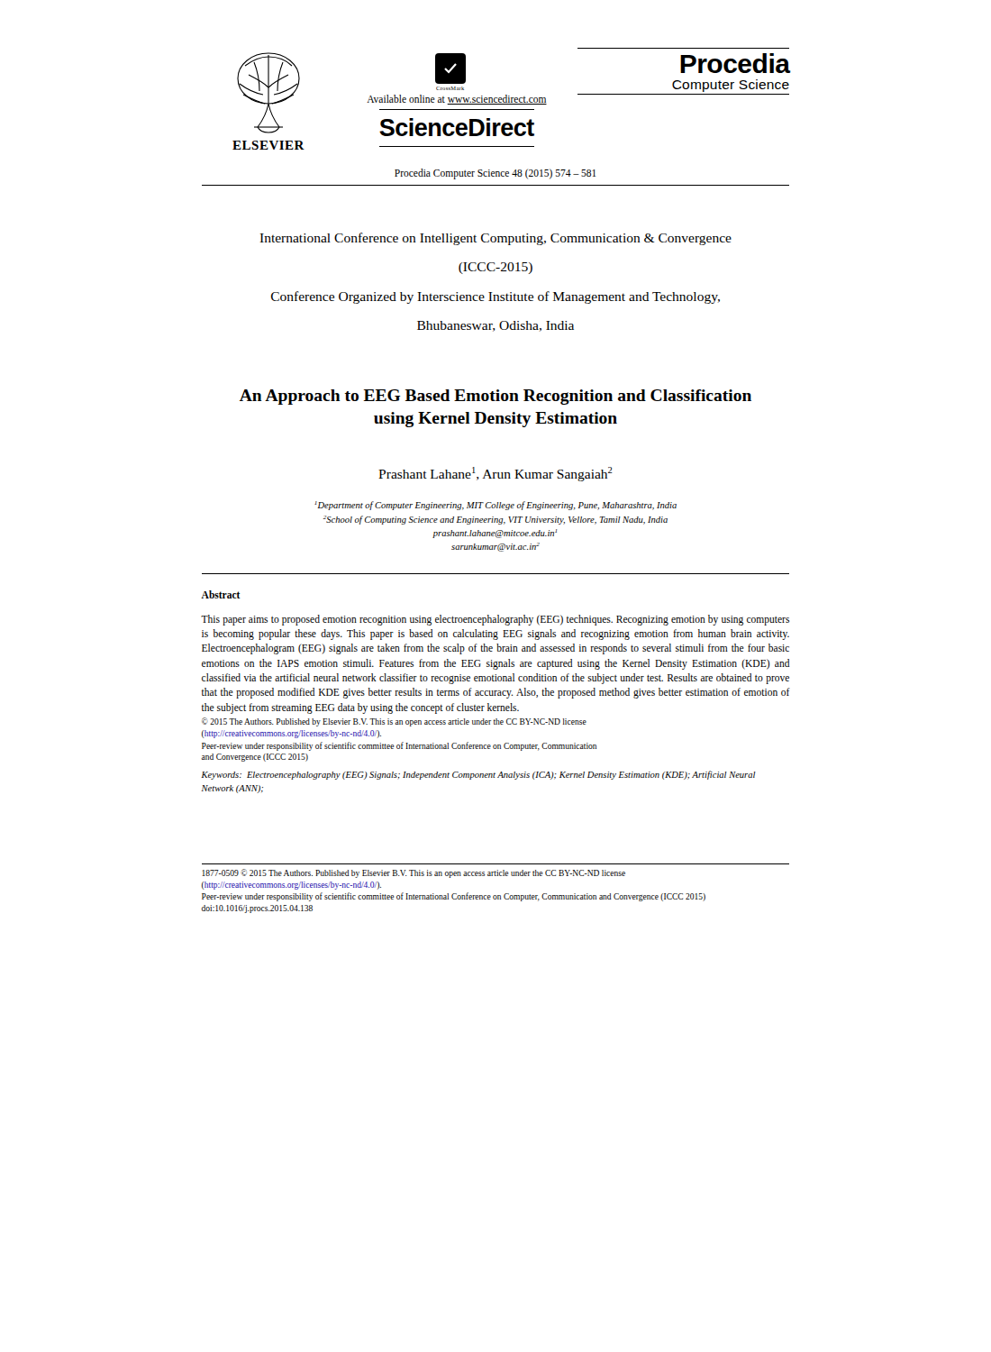ELSEVIER
CrossMark
Available online at www.sciencedirect.com
ScienceDirect
Procedia
Computer Science
Procedia Computer Science 48 (2015) 574 – 581
International Conference on Intelligent Computing, Communication & Convergence
(ICCC-2015)
Conference Organized by Interscience Institute of Management and Technology,
Bhubaneswar, Odisha, India
An Approach to EEG Based Emotion Recognition and Classification
using Kernel Density Estimation
Prashant Lahane1, Arun Kumar Sangaiah2
1Department of Computer Engineering, MIT College of Engineering, Pune, Maharashtra, India
2School of Computing Science and Engineering, VIT University, Vellore, Tamil Nadu, India
prashant.lahane@mitcoe.edu.in1
sarunkumar@vit.ac.in2
Abstract
This paper aims to proposed emotion recognition using electroencephalography (EEG) techniques. Recognizing emotion by using computers is becoming popular these days. This paper is based on calculating EEG signals and recognizing emotion from human brain activity. Electroencephalogram (EEG) signals are taken from the scalp of the brain and assessed in responds to several stimuli from the four basic emotions on the IAPS emotion stimuli. Features from the EEG signals are captured using the Kernel Density Estimation (KDE) and classified via the artificial neural network classifier to recognise emotional condition of the subject under test. Results are obtained to prove that the proposed modified KDE gives better results in terms of accuracy. Also, the proposed method gives better estimation of emotion of the subject from streaming EEG data by using the concept of cluster kernels.
© 2015 The Authors. Published by Elsevier B.V. This is an open access article under the CC BY-NC-ND license
(http://creativecommons.org/licenses/by-nc-nd/4.0/).
Peer-review under responsibility of scientific committee of International Conference on Computer, Communication
and Convergence (ICCC 2015)
Keywords: Electroencephalography (EEG) Signals; Independent Component Analysis (ICA); Kernel Density Estimation (KDE); Artificial Neural Network (ANN);
1877-0509 © 2015 The Authors. Published by Elsevier B.V. This is an open access article under the CC BY-NC-ND license
(http://creativecommons.org/licenses/by-nc-nd/4.0/).
Peer-review under responsibility of scientific committee of International Conference on Computer, Communication and Convergence (ICCC 2015)
doi:10.1016/j.procs.2015.04.138